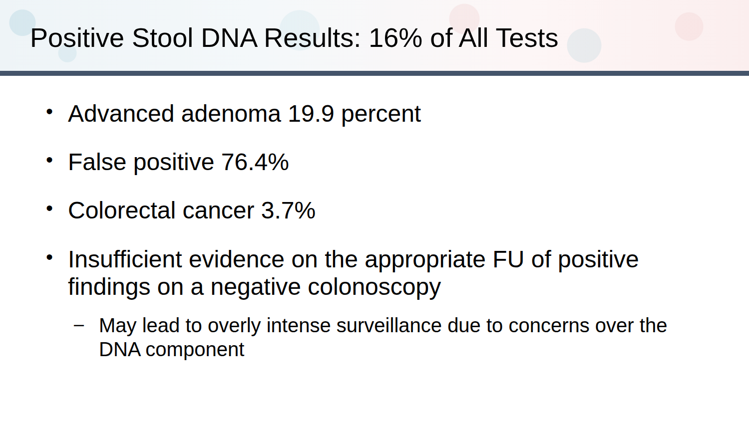Positive Stool DNA Results: 16% of All Tests
Advanced adenoma 19.9 percent
False positive 76.4%
Colorectal cancer 3.7%
Insufficient evidence on the appropriate FU of positive findings on a negative colonoscopy
May lead to overly intense surveillance due to concerns over the DNA component